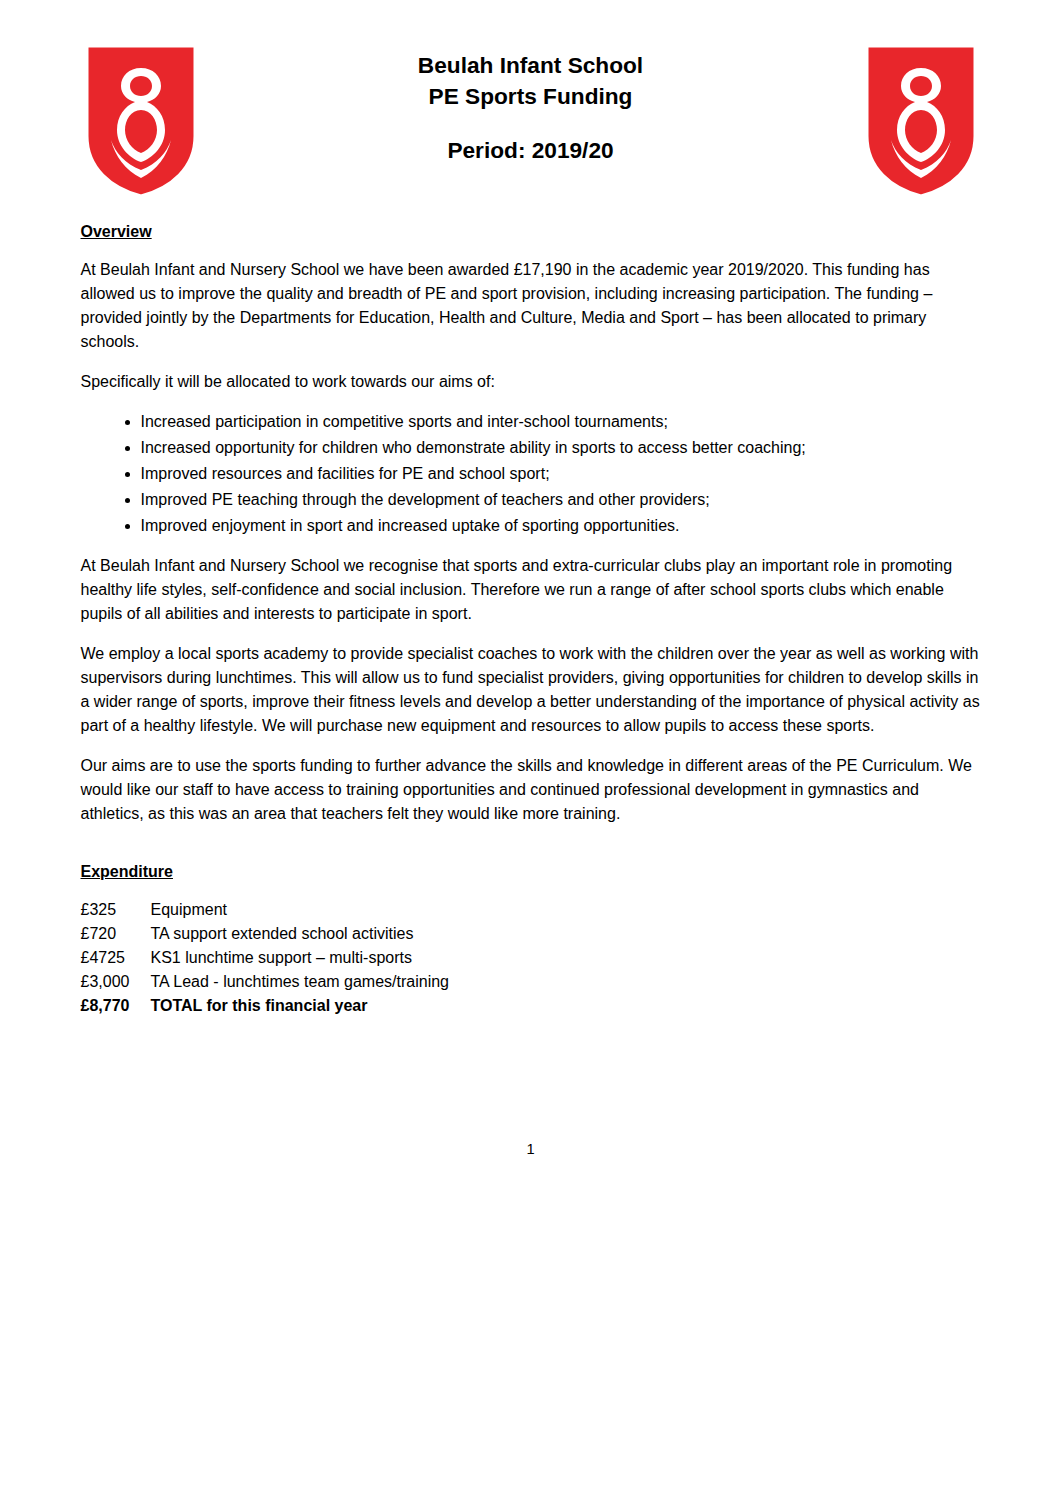Beulah Infant School
PE Sports Funding
Period: 2019/20
Overview
At Beulah Infant and Nursery School we have been awarded £17,190 in the academic year 2019/2020. This funding has allowed us to improve the quality and breadth of PE and sport provision, including increasing participation. The funding – provided jointly by the Departments for Education, Health and Culture, Media and Sport – has been allocated to primary schools.
Specifically it will be allocated to work towards our aims of:
Increased participation in competitive sports and inter-school tournaments;
Increased opportunity for children who demonstrate ability in sports to access better coaching;
Improved resources and facilities for PE and school sport;
Improved PE teaching through the development of teachers and other providers;
Improved enjoyment in sport and increased uptake of sporting opportunities.
At Beulah Infant and Nursery School we recognise that sports and extra-curricular clubs play an important role in promoting healthy life styles, self-confidence and social inclusion. Therefore we run a range of after school sports clubs which enable pupils of all abilities and interests to participate in sport.
We employ a local sports academy to provide specialist coaches to work with the children over the year as well as working with supervisors during lunchtimes. This will allow us to fund specialist providers, giving opportunities for children to develop skills in a wider range of sports, improve their fitness levels and develop a better understanding of the importance of physical activity as part of a healthy lifestyle. We will purchase new equipment and resources to allow pupils to access these sports.
Our aims are to use the sports funding to further advance the skills and knowledge in different areas of the PE Curriculum. We would like our staff to have access to training opportunities and continued professional development in gymnastics and athletics, as this was an area that teachers felt they would like more training.
Expenditure
£325 Equipment
£720 TA support extended school activities
£4725 KS1 lunchtime support – multi-sports
£3,000 TA Lead - lunchtimes team games/training
£8,770 TOTAL for this financial year
1